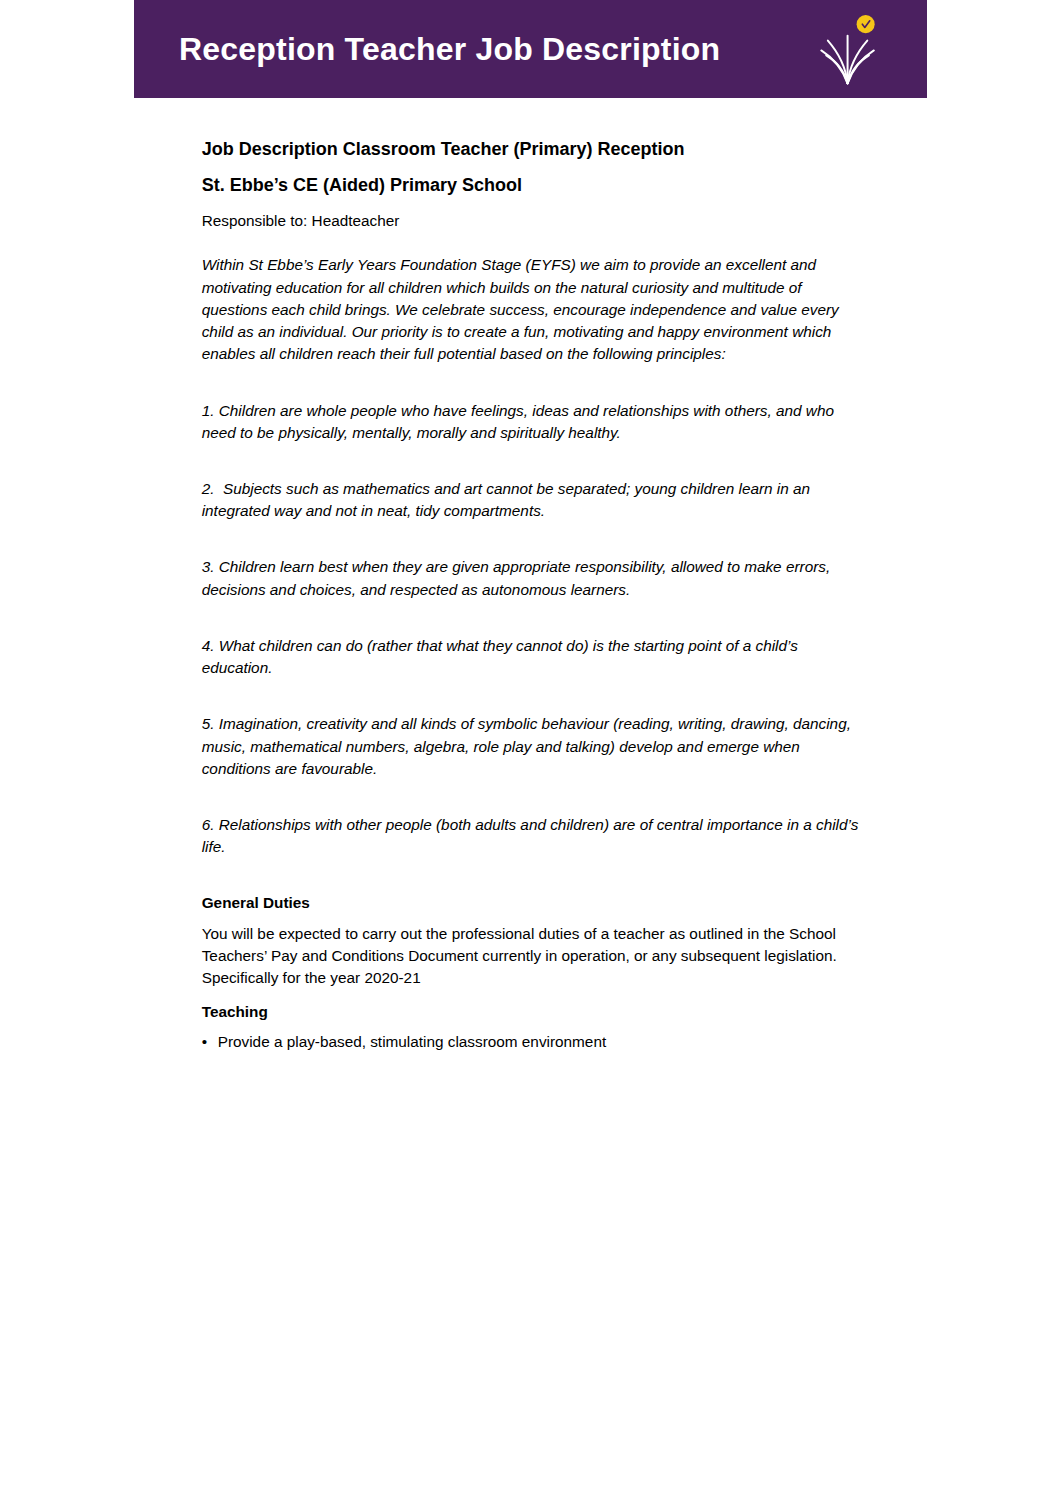Reception Teacher Job Description
Job Description Classroom Teacher (Primary) Reception
St. Ebbe’s CE (Aided) Primary School
Responsible to: Headteacher
Within St Ebbe’s Early Years Foundation Stage (EYFS) we aim to provide an excellent and motivating education for all children which builds on the natural curiosity and multitude of questions each child brings. We celebrate success, encourage independence and value every child as an individual. Our priority is to create a fun, motivating and happy environment which enables all children reach their full potential based on the following principles:
1. Children are whole people who have feelings, ideas and relationships with others, and who need to be physically, mentally, morally and spiritually healthy.
2. Subjects such as mathematics and art cannot be separated; young children learn in an integrated way and not in neat, tidy compartments.
3. Children learn best when they are given appropriate responsibility, allowed to make errors, decisions and choices, and respected as autonomous learners.
4. What children can do (rather that what they cannot do) is the starting point of a child’s education.
5. Imagination, creativity and all kinds of symbolic behaviour (reading, writing, drawing, dancing, music, mathematical numbers, algebra, role play and talking) develop and emerge when conditions are favourable.
6. Relationships with other people (both adults and children) are of central importance in a child’s life.
General Duties
You will be expected to carry out the professional duties of a teacher as outlined in the School Teachers’ Pay and Conditions Document currently in operation, or any subsequent legislation. Specifically for the year 2020-21
Teaching
Provide a play-based, stimulating classroom environment